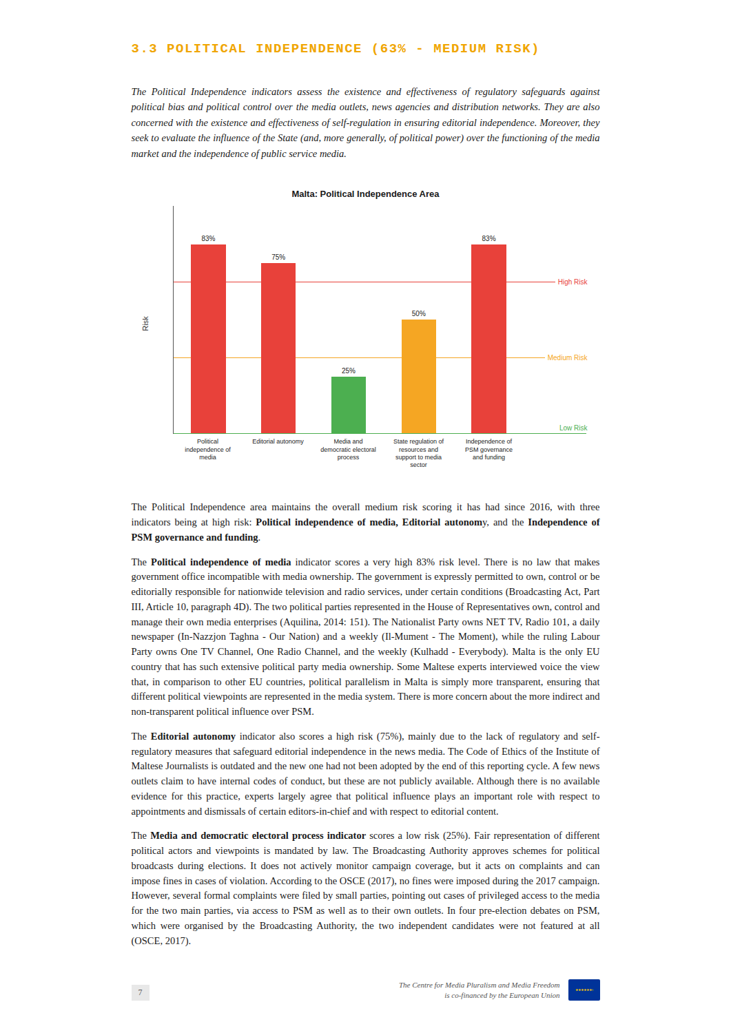3.3 POLITICAL INDEPENDENCE (63% - MEDIUM RISK)
The Political Independence indicators assess the existence and effectiveness of regulatory safeguards against political bias and political control over the media outlets, news agencies and distribution networks. They are also concerned with the existence and effectiveness of self-regulation in ensuring editorial independence. Moreover, they seek to evaluate the influence of the State (and, more generally, of political power) over the functioning of the media market and the independence of public service media.
Malta: Political Independence Area
Risk
High Risk
Medium Risk
Low Risk
83%
75%
25%
50%
83%
Political independence of media
Editorial autonomy
Media and democratic electoral process
State regulation of resources and support to media sector
Independence of PSM governance and funding
The Political Independence area maintains the overall medium risk scoring it has had since 2016, with three indicators being at high risk: Political independence of media, Editorial autonomy, and the Independence of PSM governance and funding.
The Political independence of media indicator scores a very high 83% risk level. There is no law that makes government office incompatible with media ownership. The government is expressly permitted to own, control or be editorially responsible for nationwide television and radio services, under certain conditions (Broadcasting Act, Part III, Article 10, paragraph 4D). The two political parties represented in the House of Representatives own, control and manage their own media enterprises (Aquilina, 2014: 151). The Nationalist Party owns NET TV, Radio 101, a daily newspaper (In-Nazzjon Taghna - Our Nation) and a weekly (Il-Mument - The Moment), while the ruling Labour Party owns One TV Channel, One Radio Channel, and the weekly (Kulhadd - Everybody). Malta is the only EU country that has such extensive political party media ownership. Some Maltese experts interviewed voice the view that, in comparison to other EU countries, political parallelism in Malta is simply more transparent, ensuring that different political viewpoints are represented in the media system. There is more concern about the more indirect and non-transparent political influence over PSM.
The Editorial autonomy indicator also scores a high risk (75%), mainly due to the lack of regulatory and self-regulatory measures that safeguard editorial independence in the news media. The Code of Ethics of the Institute of Maltese Journalists is outdated and the new one had not been adopted by the end of this reporting cycle. A few news outlets claim to have internal codes of conduct, but these are not publicly available. Although there is no available evidence for this practice, experts largely agree that political influence plays an important role with respect to appointments and dismissals of certain editors-in-chief and with respect to editorial content.
The Media and democratic electoral process indicator scores a low risk (25%). Fair representation of different political actors and viewpoints is mandated by law. The Broadcasting Authority approves schemes for political broadcasts during elections. It does not actively monitor campaign coverage, but it acts on complaints and can impose fines in cases of violation. According to the OSCE (2017), no fines were imposed during the 2017 campaign. However, several formal complaints were filed by small parties, pointing out cases of privileged access to the media for the two main parties, via access to PSM as well as to their own outlets. In four pre-election debates on PSM, which were organised by the Broadcasting Authority, the two independent candidates were not featured at all (OSCE, 2017).
7
The Centre for Media Pluralism and Media Freedom
is co-financed by the European Union